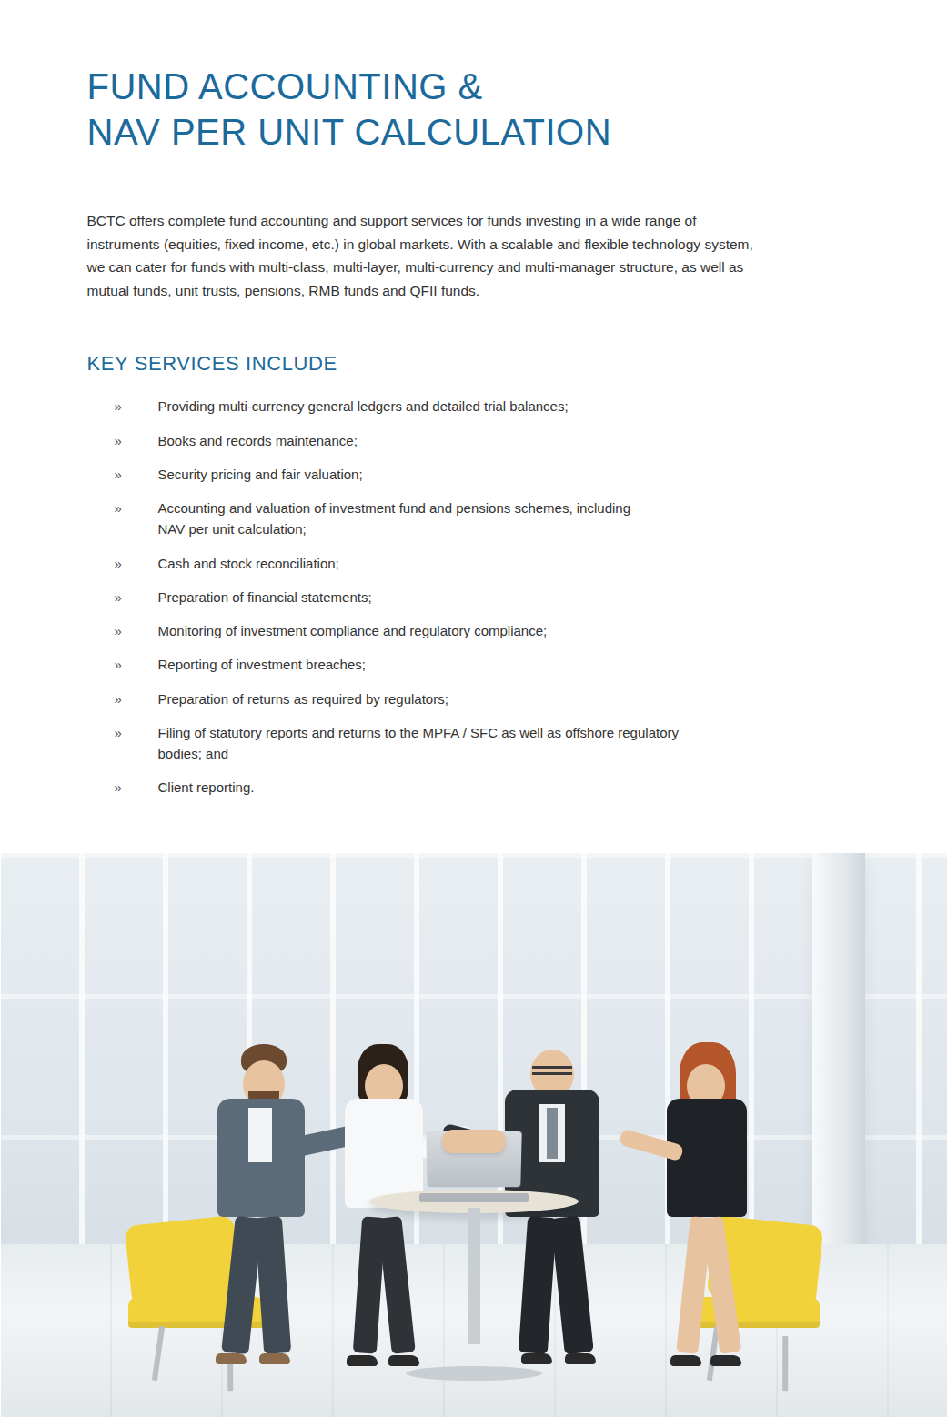Fund Accounting &
NAV Per Unit Calculation
BCTC offers complete fund accounting and support services for funds investing in a wide range of instruments (equities, fixed income, etc.) in global markets. With a scalable and flexible technology system, we can cater for funds with multi-class, multi-layer, multi-currency and multi-manager structure, as well as mutual funds, unit trusts, pensions, RMB funds and QFII funds.
Key Services Include
Providing multi-currency general ledgers and detailed trial balances;
Books and records maintenance;
Security pricing and fair valuation;
Accounting and valuation of investment fund and pensions schemes, including
NAV per unit calculation;
Cash and stock reconciliation;
Preparation of financial statements;
Monitoring of investment compliance and regulatory compliance;
Reporting of investment breaches;
Preparation of returns as required by regulators;
Filing of statutory reports and returns to the MPFA / SFC as well as offshore regulatory
bodies; and
Client reporting.